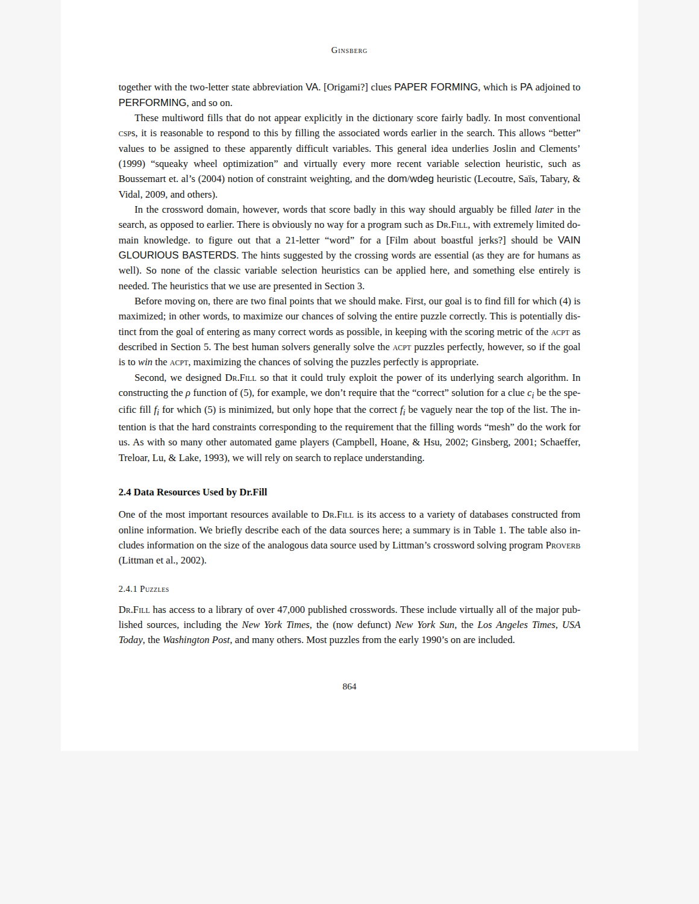Ginsberg
together with the two-letter state abbreviation VA. [Origami?] clues PAPER FORMING, which is PA adjoined to PERFORMING, and so on.
These multiword fills that do not appear explicitly in the dictionary score fairly badly. In most conventional csps, it is reasonable to respond to this by filling the associated words earlier in the search. This allows “better” values to be assigned to these apparently difficult variables. This general idea underlies Joslin and Clements’ (1999) “squeaky wheel optimization” and virtually every more recent variable selection heuristic, such as Boussemart et. al’s (2004) notion of constraint weighting, and the dom/wdeg heuristic (Lecoutre, Saïs, Tabary, & Vidal, 2009, and others).
In the crossword domain, however, words that score badly in this way should arguably be filled later in the search, as opposed to earlier. There is obviously no way for a program such as Dr.Fill, with extremely limited domain knowledge. to figure out that a 21-letter “word” for a [Film about boastful jerks?] should be VAIN GLOURIOUS BASTERDS. The hints suggested by the crossing words are essential (as they are for humans as well). So none of the classic variable selection heuristics can be applied here, and something else entirely is needed. The heuristics that we use are presented in Section 3.
Before moving on, there are two final points that we should make. First, our goal is to find fill for which (4) is maximized; in other words, to maximize our chances of solving the entire puzzle correctly. This is potentially distinct from the goal of entering as many correct words as possible, in keeping with the scoring metric of the acpt as described in Section 5. The best human solvers generally solve the acpt puzzles perfectly, however, so if the goal is to win the acpt, maximizing the chances of solving the puzzles perfectly is appropriate.
Second, we designed Dr.Fill so that it could truly exploit the power of its underlying search algorithm. In constructing the ρ function of (5), for example, we don’t require that the “correct” solution for a clue ci be the specific fill fi for which (5) is minimized, but only hope that the correct fi be vaguely near the top of the list. The intention is that the hard constraints corresponding to the requirement that the filling words “mesh” do the work for us. As with so many other automated game players (Campbell, Hoane, & Hsu, 2002; Ginsberg, 2001; Schaeffer, Treloar, Lu, & Lake, 1993), we will rely on search to replace understanding.
2.4 Data Resources Used by Dr.Fill
One of the most important resources available to Dr.Fill is its access to a variety of databases constructed from online information. We briefly describe each of the data sources here; a summary is in Table 1. The table also includes information on the size of the analogous data source used by Littman’s crossword solving program Proverb (Littman et al., 2002).
2.4.1 Puzzles
Dr.Fill has access to a library of over 47,000 published crosswords. These include virtually all of the major published sources, including the New York Times, the (now defunct) New York Sun, the Los Angeles Times, USA Today, the Washington Post, and many others. Most puzzles from the early 1990’s on are included.
864